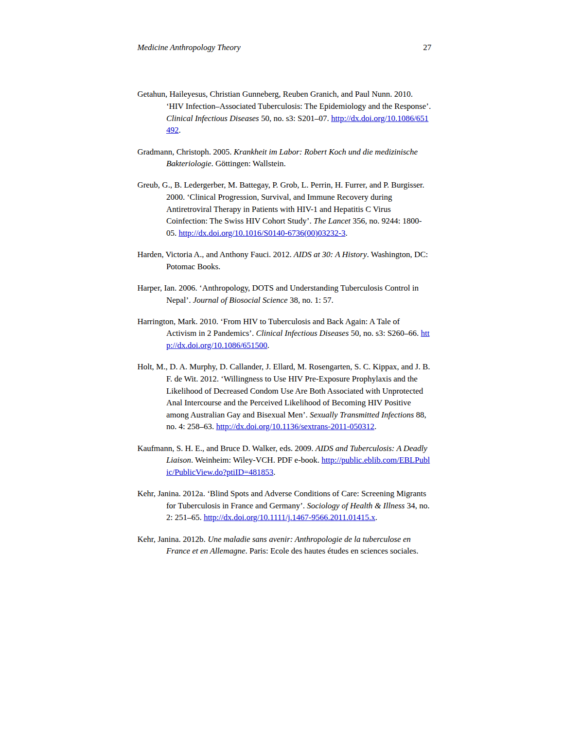Medicine Anthropology Theory 27
Getahun, Haileyesus, Christian Gunneberg, Reuben Granich, and Paul Nunn. 2010. ‘HIV Infection–Associated Tuberculosis: The Epidemiology and the Response’. Clinical Infectious Diseases 50, no. s3: S201–07. http://dx.doi.org/10.1086/651492.
Gradmann, Christoph. 2005. Krankheit im Labor: Robert Koch und die medizinische Bakteriologie. Göttingen: Wallstein.
Greub, G., B. Ledergerber, M. Battegay, P. Grob, L. Perrin, H. Furrer, and P. Burgisser. 2000. ‘Clinical Progression, Survival, and Immune Recovery during Antiretroviral Therapy in Patients with HIV-1 and Hepatitis C Virus Coinfection: The Swiss HIV Cohort Study’. The Lancet 356, no. 9244: 1800-05. http://dx.doi.org/10.1016/S0140-6736(00)03232-3.
Harden, Victoria A., and Anthony Fauci. 2012. AIDS at 30: A History. Washington, DC: Potomac Books.
Harper, Ian. 2006. ‘Anthropology, DOTS and Understanding Tuberculosis Control in Nepal’. Journal of Biosocial Science 38, no. 1: 57.
Harrington, Mark. 2010. ‘From HIV to Tuberculosis and Back Again: A Tale of Activism in 2 Pandemics’. Clinical Infectious Diseases 50, no. s3: S260–66. http://dx.doi.org/10.1086/651500.
Holt, M., D. A. Murphy, D. Callander, J. Ellard, M. Rosengarten, S. C. Kippax, and J. B. F. de Wit. 2012. ‘Willingness to Use HIV Pre-Exposure Prophylaxis and the Likelihood of Decreased Condom Use Are Both Associated with Unprotected Anal Intercourse and the Perceived Likelihood of Becoming HIV Positive among Australian Gay and Bisexual Men’. Sexually Transmitted Infections 88, no. 4: 258–63. http://dx.doi.org/10.1136/sextrans-2011-050312.
Kaufmann, S. H. E., and Bruce D. Walker, eds. 2009. AIDS and Tuberculosis: A Deadly Liaison. Weinheim: Wiley-VCH. PDF e-book. http://public.eblib.com/EBLPublic/PublicView.do?ptiID=481853.
Kehr, Janina. 2012a. ‘Blind Spots and Adverse Conditions of Care: Screening Migrants for Tuberculosis in France and Germany’. Sociology of Health & Illness 34, no. 2: 251–65. http://dx.doi.org/10.1111/j.1467-9566.2011.01415.x.
Kehr, Janina. 2012b. Une maladie sans avenir: Anthropologie de la tuberculose en France et en Allemagne. Paris: Ecole des hautes études en sciences sociales.